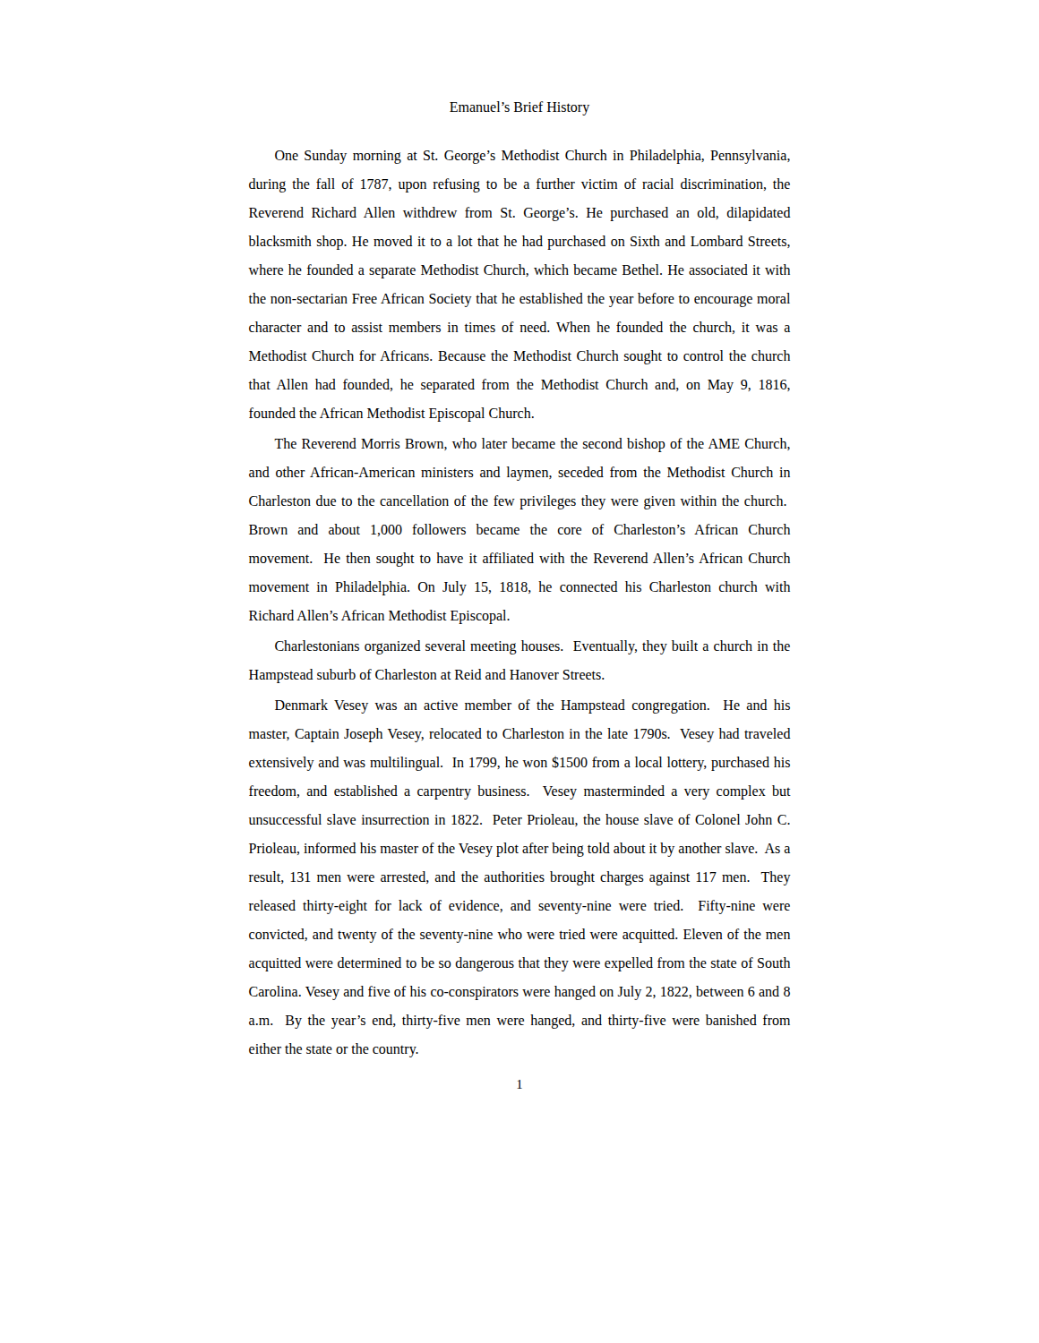Emanuel’s Brief History
One Sunday morning at St. George’s Methodist Church in Philadelphia, Pennsylvania, during the fall of 1787, upon refusing to be a further victim of racial discrimination, the Reverend Richard Allen withdrew from St. George’s. He purchased an old, dilapidated blacksmith shop. He moved it to a lot that he had purchased on Sixth and Lombard Streets, where he founded a separate Methodist Church, which became Bethel. He associated it with the non-sectarian Free African Society that he established the year before to encourage moral character and to assist members in times of need. When he founded the church, it was a Methodist Church for Africans. Because the Methodist Church sought to control the church that Allen had founded, he separated from the Methodist Church and, on May 9, 1816, founded the African Methodist Episcopal Church.
The Reverend Morris Brown, who later became the second bishop of the AME Church, and other African-American ministers and laymen, seceded from the Methodist Church in Charleston due to the cancellation of the few privileges they were given within the church. Brown and about 1,000 followers became the core of Charleston’s African Church movement. He then sought to have it affiliated with the Reverend Allen’s African Church movement in Philadelphia. On July 15, 1818, he connected his Charleston church with Richard Allen’s African Methodist Episcopal.
Charlestonians organized several meeting houses. Eventually, they built a church in the Hampstead suburb of Charleston at Reid and Hanover Streets.
Denmark Vesey was an active member of the Hampstead congregation. He and his master, Captain Joseph Vesey, relocated to Charleston in the late 1790s. Vesey had traveled extensively and was multilingual. In 1799, he won $1500 from a local lottery, purchased his freedom, and established a carpentry business. Vesey masterminded a very complex but unsuccessful slave insurrection in 1822. Peter Prioleau, the house slave of Colonel John C. Prioleau, informed his master of the Vesey plot after being told about it by another slave. As a result, 131 men were arrested, and the authorities brought charges against 117 men. They released thirty-eight for lack of evidence, and seventy-nine were tried. Fifty-nine were convicted, and twenty of the seventy-nine who were tried were acquitted. Eleven of the men acquitted were determined to be so dangerous that they were expelled from the state of South Carolina. Vesey and five of his co-conspirators were hanged on July 2, 1822, between 6 and 8 a.m. By the year’s end, thirty-five men were hanged, and thirty-five were banished from either the state or the country.
1